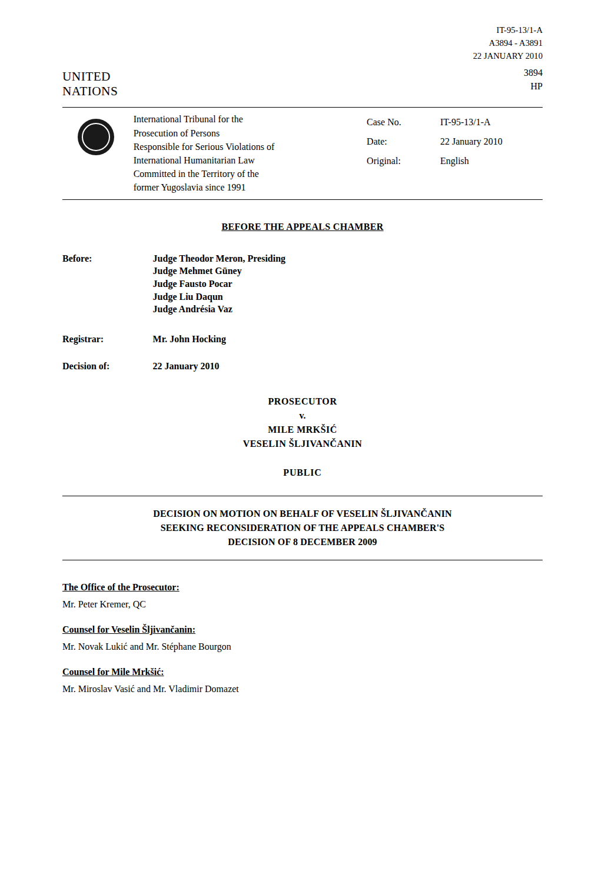IT-95-13/1-A
A3894 - A3891
22 JANUARY 2010
UNITED
NATIONS
3894
HP
| | International Tribunal for the Prosecution of Persons Responsible for Serious Violations of International Humanitarian Law Committed in the Territory of the former Yugoslavia since 1991 | / Case No. / IT-95-13/1-A / / Date: / 22 January 2010 / / Original: / English / |
BEFORE THE APPEALS CHAMBER
| Before: | Judge Theodor Meron, Presiding Judge Mehmet Güney Judge Fausto Pocar Judge Liu Daqun Judge Andrésia Vaz |
| Registrar: | Mr. John Hocking |
| Decision of: | 22 January 2010 |
PROSECUTOR
v.
MILE MRKŠIĆ
VESELIN ŠLJIVANČANIN
PUBLIC
Decision on Motion on Behalf of Veselin Šljivančanin
Seeking Reconsideration of the Appeals Chamber's
Decision of 8 December 2009
The Office of the Prosecutor:
Mr. Peter Kremer, QC
Counsel for Veselin Šljivančanin:
Mr. Novak Lukić and Mr. Stéphane Bourgon
Counsel for Mile Mrkšić:
Mr. Miroslav Vasić and Mr. Vladimir Domazet